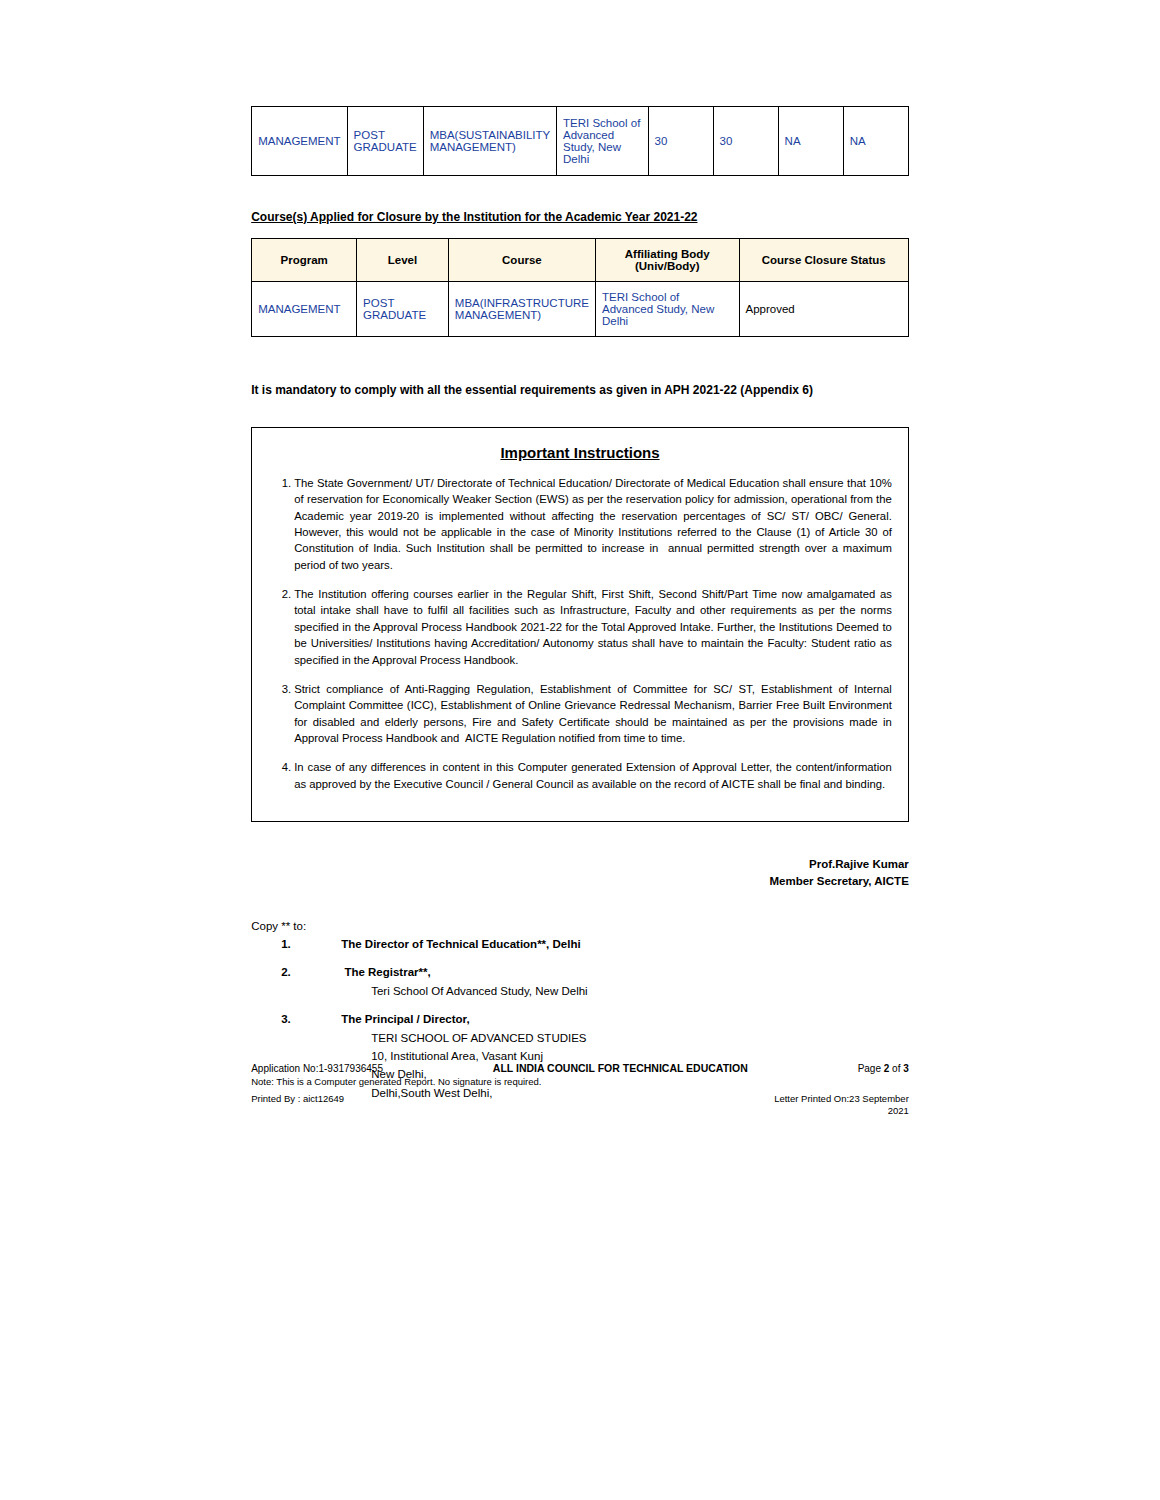| MANAGEMENT | POST GRADUATE | MBA(SUSTAINABILITY MANAGEMENT) | TERI School of Advanced Study, New Delhi | 30 | 30 | NA | NA |
Course(s) Applied for Closure by the Institution for the Academic Year 2021-22
| Program | Level | Course | Affiliating Body (Univ/Body) | Course Closure Status |
| --- | --- | --- | --- | --- |
| MANAGEMENT | POST GRADUATE | MBA(INFRASTRUCTURE MANAGEMENT) | TERI School of Advanced Study, New Delhi | Approved |
It is mandatory to comply with all the essential requirements as given in APH 2021-22 (Appendix 6)
Important Instructions
The State Government/ UT/ Directorate of Technical Education/ Directorate of Medical Education shall ensure that 10% of reservation for Economically Weaker Section (EWS) as per the reservation policy for admission, operational from the Academic year 2019-20 is implemented without affecting the reservation percentages of SC/ ST/ OBC/ General. However, this would not be applicable in the case of Minority Institutions referred to the Clause (1) of Article 30 of Constitution of India. Such Institution shall be permitted to increase in annual permitted strength over a maximum period of two years.
The Institution offering courses earlier in the Regular Shift, First Shift, Second Shift/Part Time now amalgamated as total intake shall have to fulfil all facilities such as Infrastructure, Faculty and other requirements as per the norms specified in the Approval Process Handbook 2021-22 for the Total Approved Intake. Further, the Institutions Deemed to be Universities/ Institutions having Accreditation/ Autonomy status shall have to maintain the Faculty: Student ratio as specified in the Approval Process Handbook.
Strict compliance of Anti-Ragging Regulation, Establishment of Committee for SC/ ST, Establishment of Internal Complaint Committee (ICC), Establishment of Online Grievance Redressal Mechanism, Barrier Free Built Environment for disabled and elderly persons, Fire and Safety Certificate should be maintained as per the provisions made in Approval Process Handbook and AICTE Regulation notified from time to time.
In case of any differences in content in this Computer generated Extension of Approval Letter, the content/information as approved by the Executive Council / General Council as available on the record of AICTE shall be final and binding.
Prof.Rajive Kumar
Member Secretary, AICTE
Copy ** to:
1.
The Director of Technical Education**, Delhi
2.
The Registrar**,
Teri School Of Advanced Study, New Delhi
3.
The Principal / Director,
TERI SCHOOL OF ADVANCED STUDIES
10, Institutional Area, Vasant Kunj
New Delhi,
Delhi,South West Delhi,
Application No:1-9317936455
ALL INDIA COUNCIL FOR TECHNICAL EDUCATION
Page 2 of 3
Note: This is a Computer generated Report. No signature is required.
Printed By : aict12649
Letter Printed On:23 September
2021